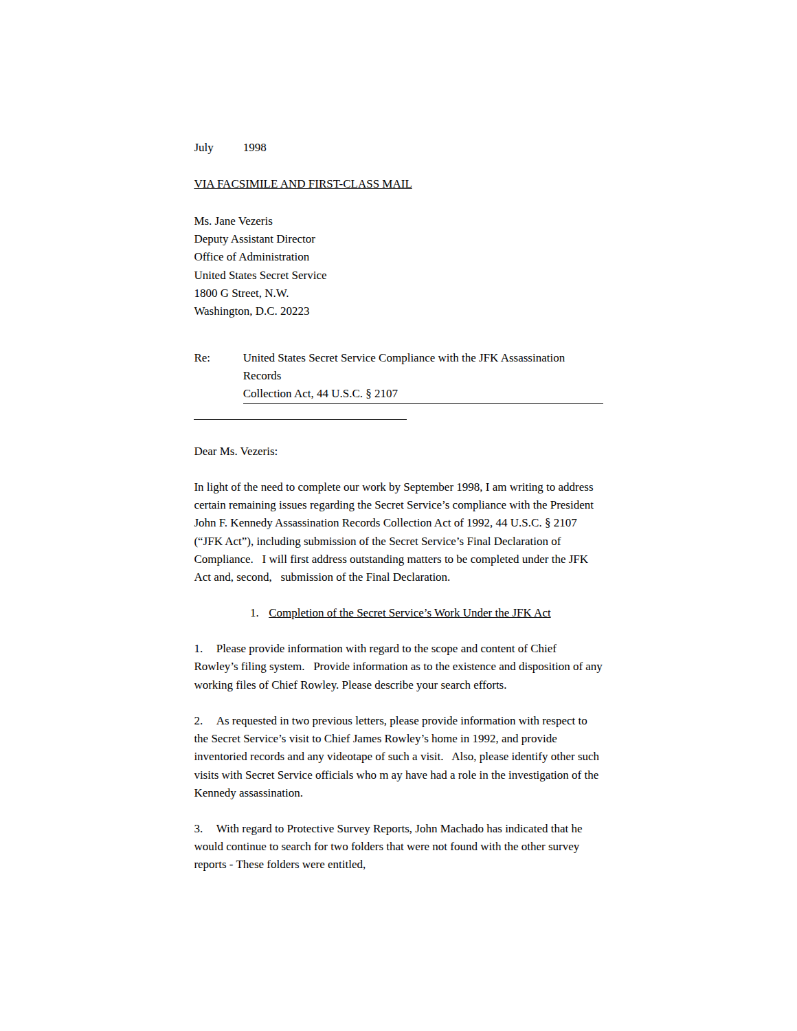July1998
VIA FACSIMILE AND FIRST-CLASS MAIL
Ms. Jane Vezeris
Deputy Assistant Director
Office of Administration
United States Secret Service
1800 G Street, N.W.
Washington, D.C. 20223
| Re: | United States Secret Service Compliance with the JFK Assassination Records |
| | Collection Act, 44 U.S.C. § 2107 |
Dear Ms. Vezeris:
In light of the need to complete our work by September 1998, I am writing to address certain remaining issues regarding the Secret Service’s compliance with the President John F. Kennedy Assassination Records Collection Act of 1992, 44 U.S.C. § 2107 (“JFK Act”), including submission of the Secret Service’s Final Declaration of Compliance. I will first address outstanding matters to be completed under the JFK Act and, second, submission of the Final Declaration.
1. Completion of the Secret Service’s Work Under the JFK Act
1. Please provide information with regard to the scope and content of Chief Rowley’s filing system. Provide information as to the existence and disposition of any working files of Chief Rowley. Please describe your search efforts.
2. As requested in two previous letters, please provide information with respect to the Secret Service’s visit to Chief James Rowley’s home in 1992, and provide inventoried records and any videotape of such a visit. Also, please identify other such visits with Secret Service officials who m ay have had a role in the investigation of the Kennedy assassination.
3. With regard to Protective Survey Reports, John Machado has indicated that he would continue to search for two folders that were not found with the other survey reports - These folders were entitled,